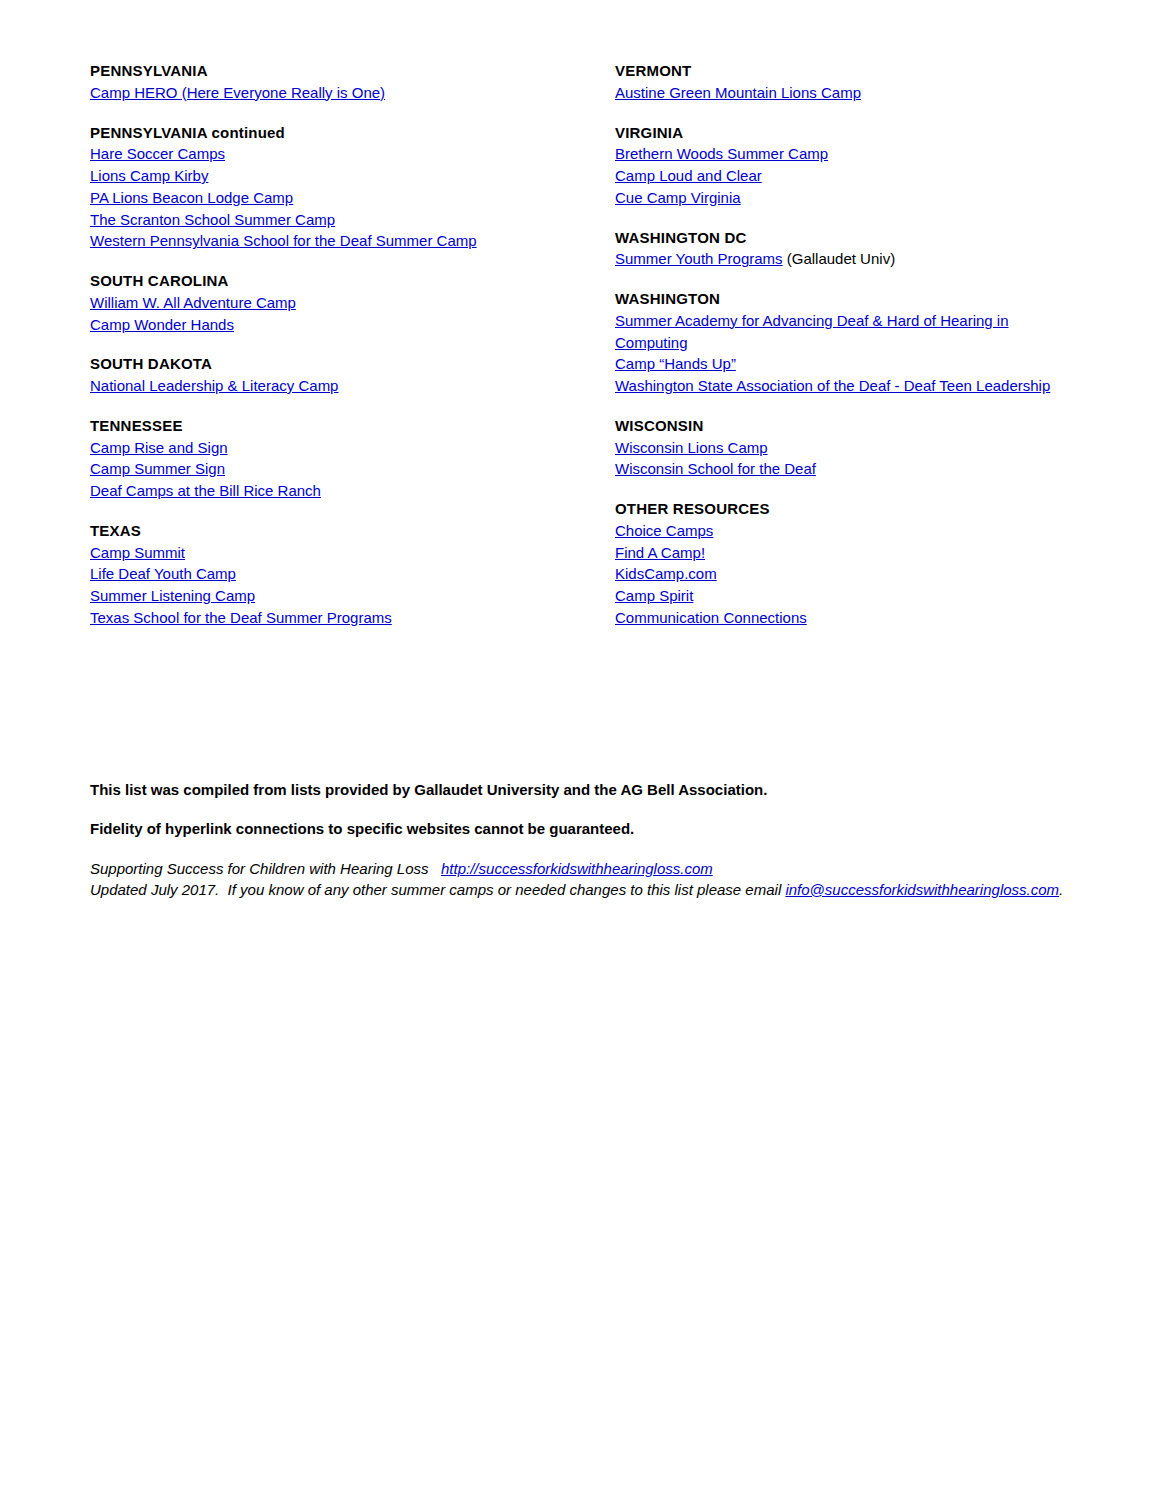PENNSYLVANIA
Camp HERO (Here Everyone Really is One)
PENNSYLVANIA continued
Hare Soccer Camps
Lions Camp Kirby
PA Lions Beacon Lodge Camp
The Scranton School Summer Camp
Western Pennsylvania School for the Deaf Summer Camp
SOUTH CAROLINA
William W. All Adventure Camp
Camp Wonder Hands
SOUTH DAKOTA
National Leadership & Literacy Camp
TENNESSEE
Camp Rise and Sign
Camp Summer Sign
Deaf Camps at the Bill Rice Ranch
TEXAS
Camp Summit
Life Deaf Youth Camp
Summer Listening Camp
Texas School for the Deaf Summer Programs
VERMONT
Austine Green Mountain Lions Camp
VIRGINIA
Brethern Woods Summer Camp
Camp Loud and Clear
Cue Camp Virginia
WASHINGTON DC
Summer Youth Programs (Gallaudet Univ)
WASHINGTON
Summer Academy for Advancing Deaf & Hard of Hearing in Computing
Camp “Hands Up”
Washington State Association of the Deaf - Deaf Teen Leadership
WISCONSIN
Wisconsin Lions Camp
Wisconsin School for the Deaf
OTHER RESOURCES
Choice Camps
Find A Camp!
KidsCamp.com
Camp Spirit
Communication Connections
This list was compiled from lists provided by Gallaudet University and the AG Bell Association.
Fidelity of hyperlink connections to specific websites cannot be guaranteed.
Supporting Success for Children with Hearing Loss http://successforkidswithhearingloss.com
Updated July 2017. If you know of any other summer camps or needed changes to this list please email info@successforkidswithhearingloss.com.